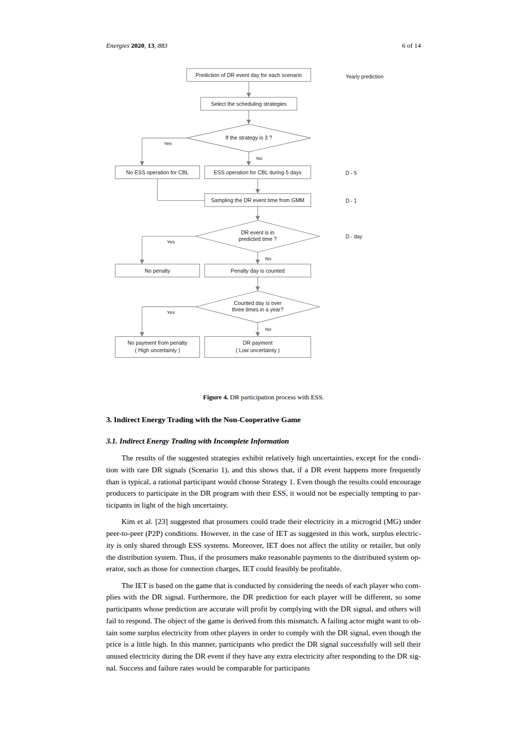Energies 2020, 13, 883
6 of 14
Prediction of DR event day for each scenario Select the scheduling strategies If the strategy is 3 ? Yes No Row: No ESS operation for CBL | ESS operation for CBL during 5 days No ESS operation for CBL ESS operation for CBL during 5 days D - 5 Sampling the DR event time from GMM D - 1 DR event is in predicted time ? D - day Yes No No penalty Penalty day is counted Counted day is over three times in a year? Yes No No payment from penalty ( High uncertainty ) DR payment ( Low uncertainty ) Yearly prediction
Figure 4. DR participation process with ESS.
3. Indirect Energy Trading with the Non-Cooperative Game
3.1. Indirect Energy Trading with Incomplete Information
The results of the suggested strategies exhibit relatively high uncertainties, except for the condition with rare DR signals (Scenario 1), and this shows that, if a DR event happens more frequently than is typical, a rational participant would choose Strategy 1. Even though the results could encourage producers to participate in the DR program with their ESS, it would not be especially tempting to participants in light of the high uncertainty.
Kim et al. [23] suggested that prosumers could trade their electricity in a microgrid (MG) under peer-to-peer (P2P) conditions. However, in the case of IET as suggested in this work, surplus electricity is only shared through ESS systems. Moreover, IET does not affect the utility or retailer, but only the distribution system. Thus, if the prosumers make reasonable payments to the distributed system operator, such as those for connection charges, IET could feasibly be profitable.
The IET is based on the game that is conducted by considering the needs of each player who complies with the DR signal. Furthermore, the DR prediction for each player will be different, so some participants whose prediction are accurate will profit by complying with the DR signal, and others will fail to respond. The object of the game is derived from this mismatch. A failing actor might want to obtain some surplus electricity from other players in order to comply with the DR signal, even though the price is a little high. In this manner, participants who predict the DR signal successfully will sell their unused electricity during the DR event if they have any extra electricity after responding to the DR signal. Success and failure rates would be comparable for participants